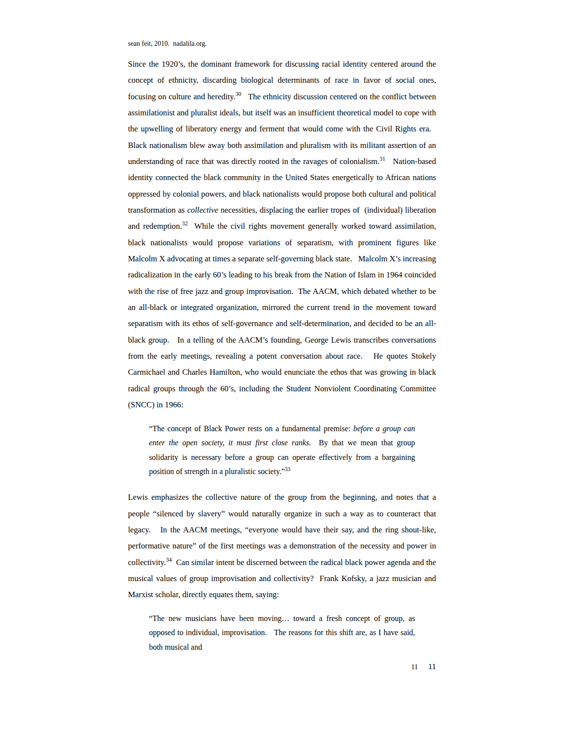sean feit, 2010. nadalila.org.
Since the 1920’s, the dominant framework for discussing racial identity centered around the concept of ethnicity, discarding biological determinants of race in favor of social ones, focusing on culture and heredity.30 The ethnicity discussion centered on the conflict between assimilationist and pluralist ideals, but itself was an insufficient theoretical model to cope with the upwelling of liberatory energy and ferment that would come with the Civil Rights era. Black nationalism blew away both assimilation and pluralism with its militant assertion of an understanding of race that was directly rooted in the ravages of colonialism.31 Nation-based identity connected the black community in the United States energetically to African nations oppressed by colonial powers, and black nationalists would propose both cultural and political transformation as collective necessities, displacing the earlier tropes of (individual) liberation and redemption.32 While the civil rights movement generally worked toward assimilation, black nationalists would propose variations of separatism, with prominent figures like Malcolm X advocating at times a separate self-governing black state. Malcolm X’s increasing radicalization in the early 60’s leading to his break from the Nation of Islam in 1964 coincided with the rise of free jazz and group improvisation. The AACM, which debated whether to be an all-black or integrated organization, mirrored the current trend in the movement toward separatism with its ethos of self-governance and self-determination, and decided to be an all-black group. In a telling of the AACM’s founding, George Lewis transcribes conversations from the early meetings, revealing a potent conversation about race. He quotes Stokely Carmichael and Charles Hamilton, who would enunciate the ethos that was growing in black radical groups through the 60’s, including the Student Nonviolent Coordinating Committee (SNCC) in 1966:
“The concept of Black Power rests on a fundamental premise: before a group can enter the open society, it must first close ranks. By that we mean that group solidarity is necessary before a group can operate effectively from a bargaining position of strength in a pluralistic society.”33
Lewis emphasizes the collective nature of the group from the beginning, and notes that a people “silenced by slavery” would naturally organize in such a way as to counteract that legacy. In the AACM meetings, “everyone would have their say, and the ring shout-like, performative nature” of the first meetings was a demonstration of the necessity and power in collectivity.34 Can similar intent be discerned between the radical black power agenda and the musical values of group improvisation and collectivity? Frank Kofsky, a jazz musician and Marxist scholar, directly equates them, saying:
“The new musicians have been moving… toward a fresh concept of group, as opposed to individual, improvisation. The reasons for this shift are, as I have said, both musical and
1111